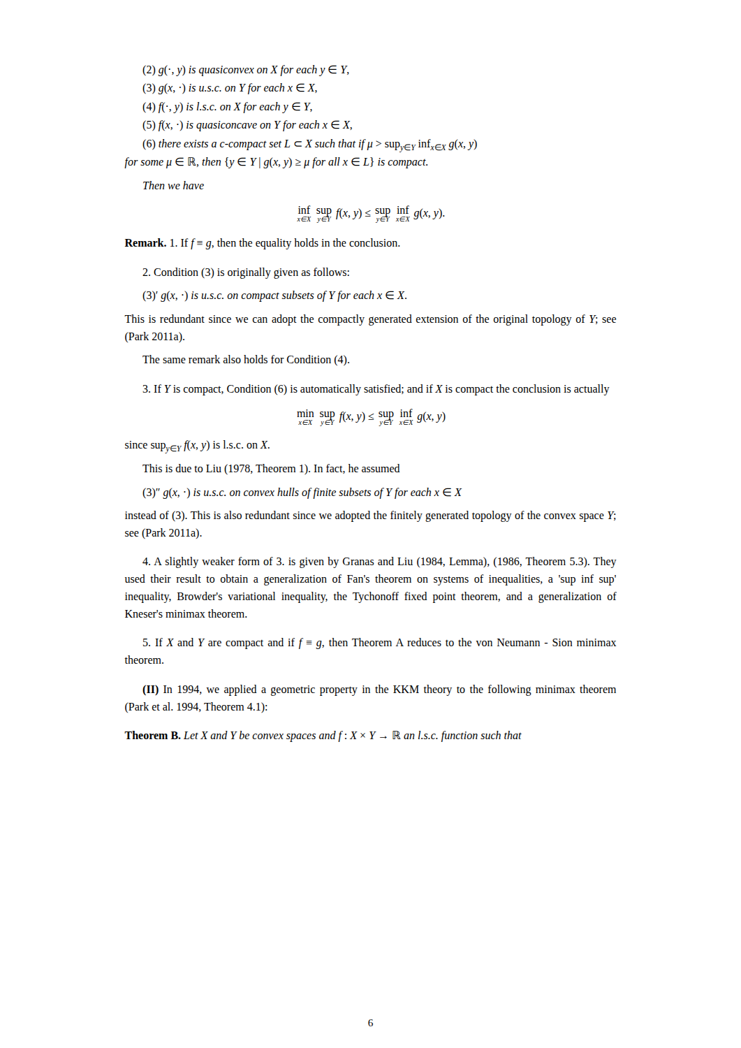(2) g(·, y) is quasiconvex on X for each y ∈ Y,
(3) g(x, ·) is u.s.c. on Y for each x ∈ X,
(4) f(·, y) is l.s.c. on X for each y ∈ Y,
(5) f(x, ·) is quasiconcave on Y for each x ∈ X,
(6) there exists a c-compact set L ⊂ X such that if μ > supy∈Y infx∈X g(x, y)
for some μ ∈ ℝ, then {y ∈ Y | g(x, y) ≥ μ for all x ∈ L} is compact.
Then we have
inf x∈X sup y∈Y f(x, y) ≤ sup y∈Y inf x∈X g(x, y).
Remark. 1. If f ≡ g, then the equality holds in the conclusion.
2. Condition (3) is originally given as follows:
(3)′ g(x, ·) is u.s.c. on compact subsets of Y for each x ∈ X.
This is redundant since we can adopt the compactly generated extension of the original topology of Y; see (Park 2011a).
The same remark also holds for Condition (4).
3. If Y is compact, Condition (6) is automatically satisfied; and if X is compact the conclusion is actually
min x∈X sup y∈Y f(x, y) ≤ sup y∈Y inf x∈X g(x, y)
since supy∈Y f(x, y) is l.s.c. on X.
This is due to Liu (1978, Theorem 1). In fact, he assumed
(3)″ g(x, ·) is u.s.c. on convex hulls of finite subsets of Y for each x ∈ X
instead of (3). This is also redundant since we adopted the finitely generated topology of the convex space Y; see (Park 2011a).
4. A slightly weaker form of 3. is given by Granas and Liu (1984, Lemma), (1986, Theorem 5.3). They used their result to obtain a generalization of Fan's theorem on systems of inequalities, a 'sup inf sup' inequality, Browder's variational inequality, the Tychonoff fixed point theorem, and a generalization of Kneser's minimax theorem.
5. If X and Y are compact and if f ≡ g, then Theorem A reduces to the von Neumann - Sion minimax theorem.
(II) In 1994, we applied a geometric property in the KKM theory to the following minimax theorem (Park et al. 1994, Theorem 4.1):
Theorem B. Let X and Y be convex spaces and f : X × Y → ℝ an l.s.c. function such that
6